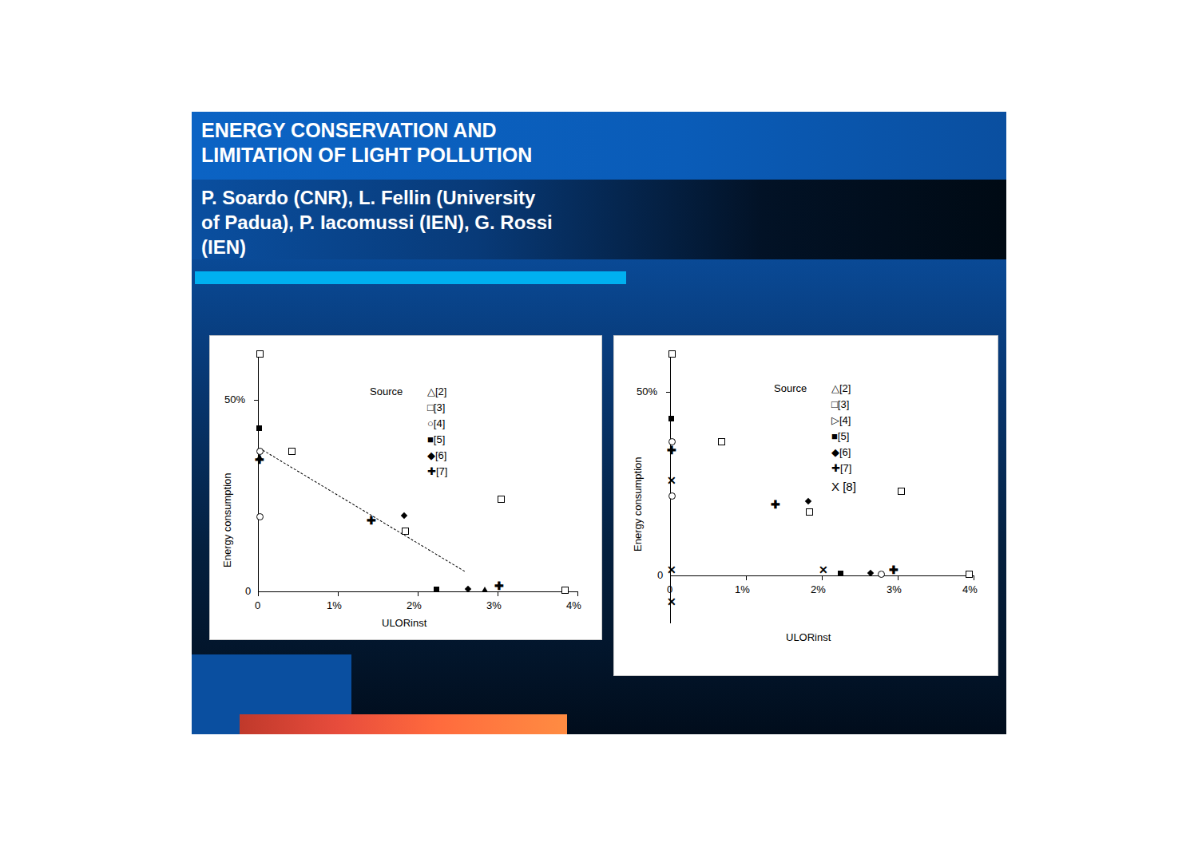ENERGY CONSERVATION AND
LIMITATION OF LIGHT POLLUTION
P. Soardo (CNR), L. Fellin (University
of Padua), P. Iacomussi (IEN), G. Rossi
(IEN)
50%
0
0
1%
2%
3%
4%
Energy consumption
ULORinst
Source
△[2]
□[3]
○[4]
■[5]
◆[6]
✚[7]
✚
✚
✚
50%
0
0
1%
2%
3%
4%
Energy consumption
ULORinst
Source
△[2]
□[3]
▷[4]
■[5]
◆[6]
✚[7]
X [8]
✚
✕
✕
✕
✚
✕
✚